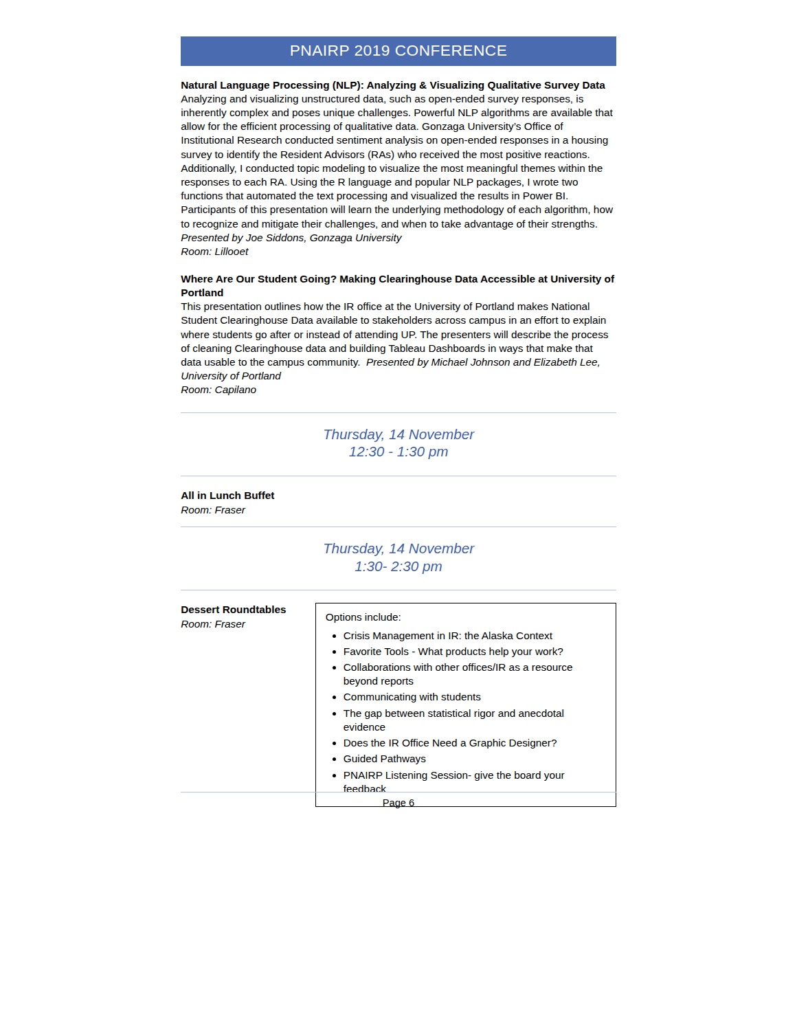PNAIRP 2019 CONFERENCE
Natural Language Processing (NLP): Analyzing & Visualizing Qualitative Survey Data
Analyzing and visualizing unstructured data, such as open-ended survey responses, is inherently complex and poses unique challenges. Powerful NLP algorithms are available that allow for the efficient processing of qualitative data. Gonzaga University’s Office of Institutional Research conducted sentiment analysis on open-ended responses in a housing survey to identify the Resident Advisors (RAs) who received the most positive reactions. Additionally, I conducted topic modeling to visualize the most meaningful themes within the responses to each RA. Using the R language and popular NLP packages, I wrote two functions that automated the text processing and visualized the results in Power BI. Participants of this presentation will learn the underlying methodology of each algorithm, how to recognize and mitigate their challenges, and when to take advantage of their strengths. Presented by Joe Siddons, Gonzaga University
Room: Lillooet
Where Are Our Student Going? Making Clearinghouse Data Accessible at University of Portland
This presentation outlines how the IR office at the University of Portland makes National Student Clearinghouse Data available to stakeholders across campus in an effort to explain where students go after or instead of attending UP. The presenters will describe the process of cleaning Clearinghouse data and building Tableau Dashboards in ways that make that data usable to the campus community. Presented by Michael Johnson and Elizabeth Lee, University of Portland
Room: Capilano
Thursday, 14 November
12:30 - 1:30 pm
All in Lunch Buffet
Room: Fraser
Thursday, 14 November
1:30- 2:30 pm
Dessert Roundtables
Room: Fraser
Options include:
Crisis Management in IR: the Alaska Context
Favorite Tools - What products help your work?
Collaborations with other offices/IR as a resource beyond reports
Communicating with students
The gap between statistical rigor and anecdotal evidence
Does the IR Office Need a Graphic Designer?
Guided Pathways
PNAIRP Listening Session- give the board your feedback
Page 6